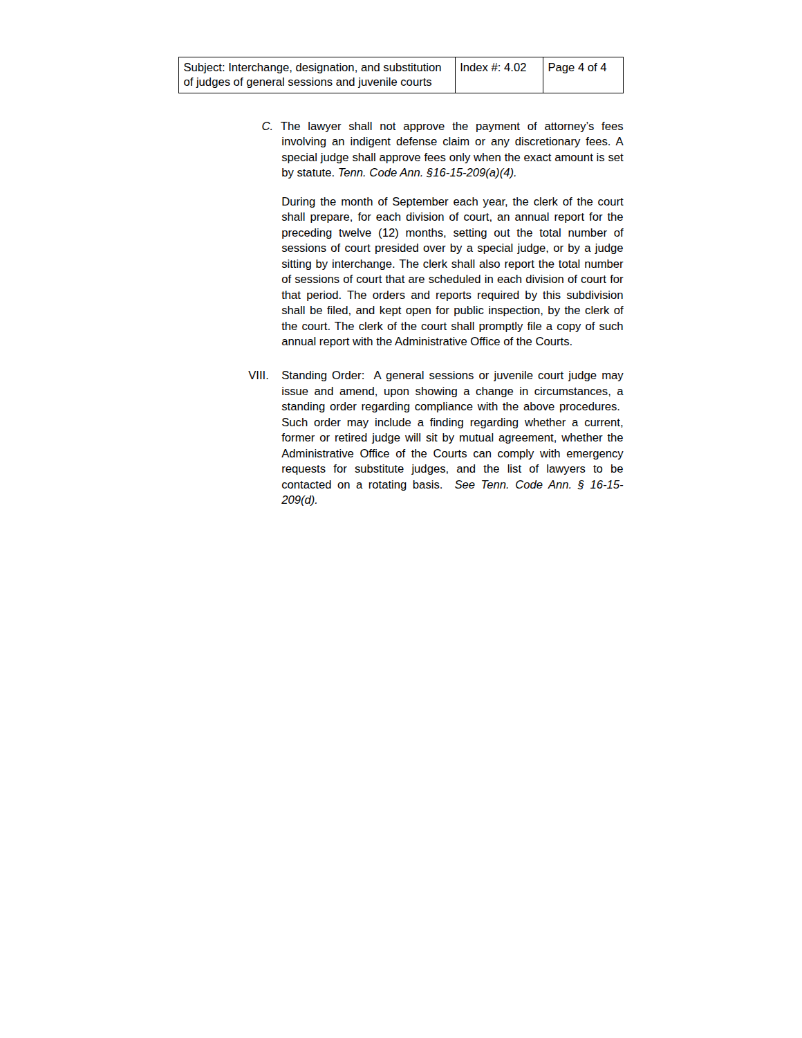| Subject: Interchange, designation, and substitution of judges of general sessions and juvenile courts | Index #: 4.02 | Page 4 of 4 |
C. The lawyer shall not approve the payment of attorney’s fees involving an indigent defense claim or any discretionary fees. A special judge shall approve fees only when the exact amount is set by statute. Tenn. Code Ann. §16-15-209(a)(4).
During the month of September each year, the clerk of the court shall prepare, for each division of court, an annual report for the preceding twelve (12) months, setting out the total number of sessions of court presided over by a special judge, or by a judge sitting by interchange. The clerk shall also report the total number of sessions of court that are scheduled in each division of court for that period. The orders and reports required by this subdivision shall be filed, and kept open for public inspection, by the clerk of the court. The clerk of the court shall promptly file a copy of such annual report with the Administrative Office of the Courts.
VIII. Standing Order: A general sessions or juvenile court judge may issue and amend, upon showing a change in circumstances, a standing order regarding compliance with the above procedures. Such order may include a finding regarding whether a current, former or retired judge will sit by mutual agreement, whether the Administrative Office of the Courts can comply with emergency requests for substitute judges, and the list of lawyers to be contacted on a rotating basis. See Tenn. Code Ann. § 16-15-209(d).